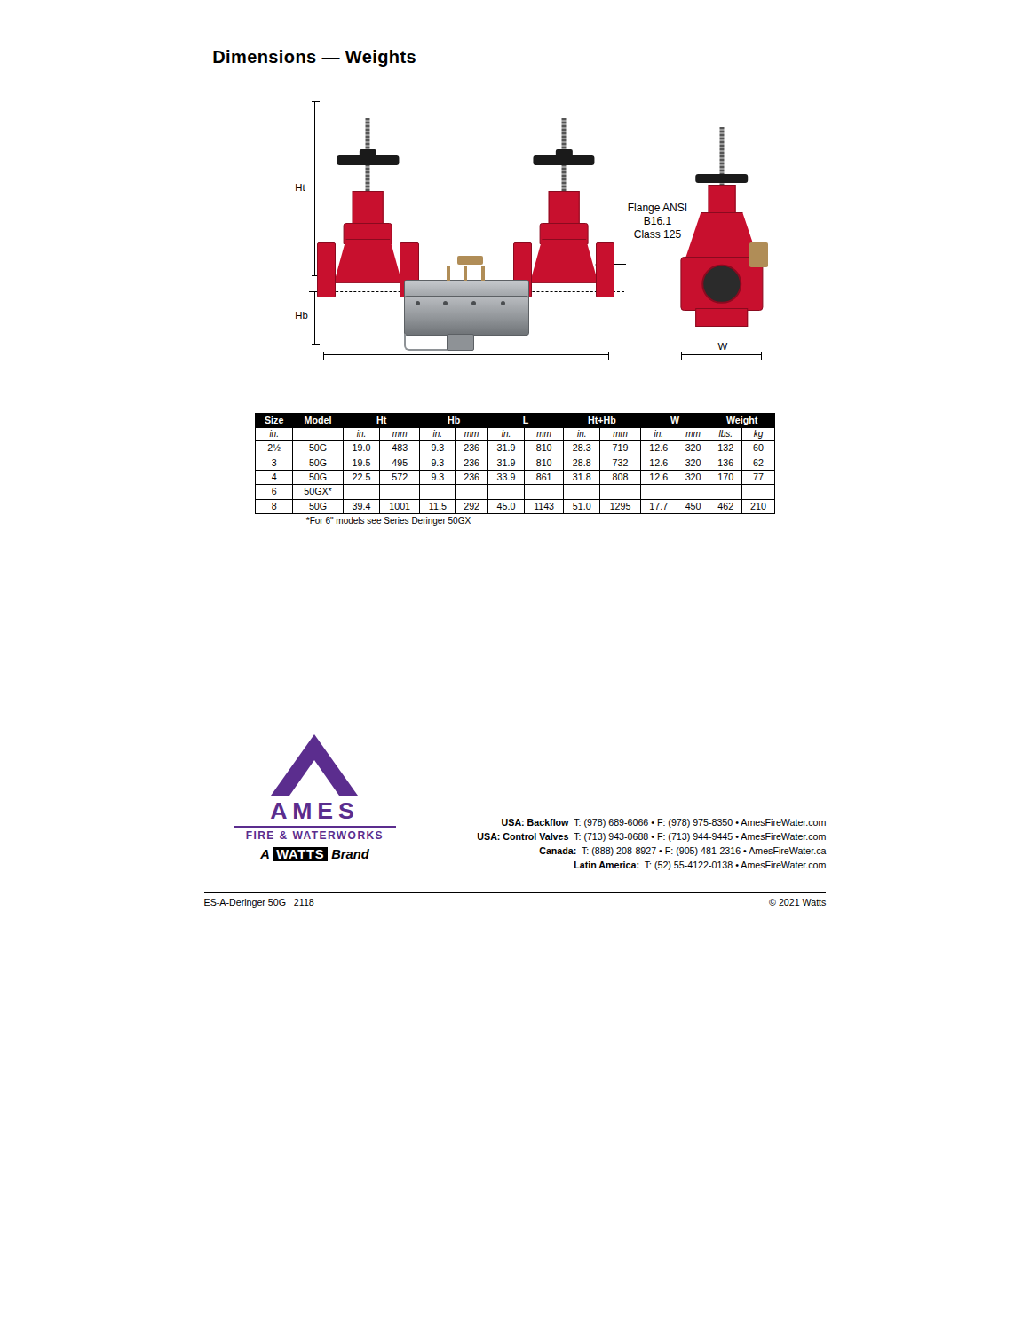Dimensions — Weights
Ht
Hb
L
W
Flange ANSI
B16.1
Class 125
| Size | Model | Ht | Hb | L | Ht+Hb | W | Weight |
| --- | --- | --- | --- | --- | --- | --- | --- |
| in. | | in. | mm | in. | mm | in. | mm | in. | mm | in. | mm | lbs. | kg |
| 2½ | 50G | 19.0 | 483 | 9.3 | 236 | 31.9 | 810 | 28.3 | 719 | 12.6 | 320 | 132 | 60 |
| 3 | 50G | 19.5 | 495 | 9.3 | 236 | 31.9 | 810 | 28.8 | 732 | 12.6 | 320 | 136 | 62 |
| 4 | 50G | 22.5 | 572 | 9.3 | 236 | 33.9 | 861 | 31.8 | 808 | 12.6 | 320 | 170 | 77 |
| 6 | 50GX* | | | | | | | | | | | | |
| 8 | 50G | 39.4 | 1001 | 11.5 | 292 | 45.0 | 1143 | 51.0 | 1295 | 17.7 | 450 | 462 | 210 |
*For 6" models see Series Deringer 50GX
AMES
FIRE & WATERWORKS
A WATTS Brand
USA: Backflow T: (978) 689-6066 • F: (978) 975-8350 • AmesFireWater.com
USA: Control Valves T: (713) 943-0688 • F: (713) 944-9445 • AmesFireWater.com
Canada: T: (888) 208-8927 • F: (905) 481-2316 • AmesFireWater.ca
Latin America: T: (52) 55-4122-0138 • AmesFireWater.com
ES-A-Deringer 50G 2118 © 2021 Watts